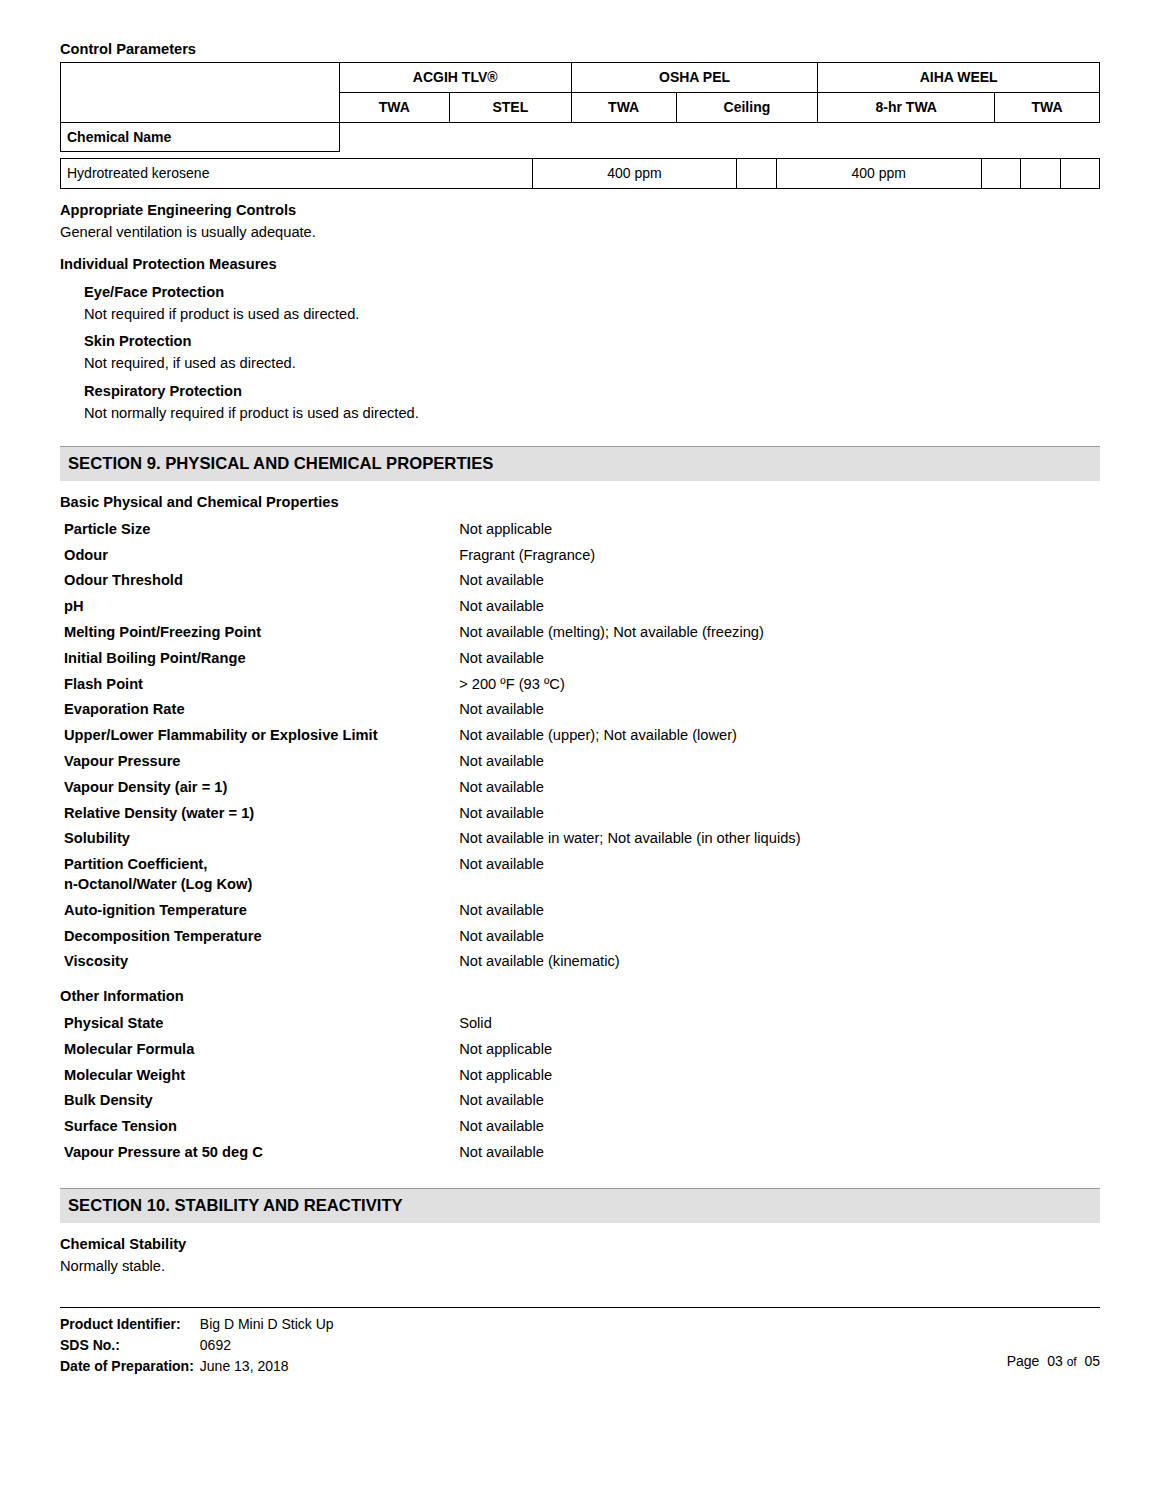Control Parameters
| | ACGIH TLV® | OSHA PEL | AIHA WEEL |
| --- | --- | --- | --- |
| TWA | STEL | TWA | Ceiling | 8-hr TWA | TWA |
| Chemical Name | |
| Hydrotreated kerosene | 400 ppm | | 400 ppm | | | |
Appropriate Engineering Controls
General ventilation is usually adequate.
Individual Protection Measures
Eye/Face Protection
Not required if product is used as directed.
Skin Protection
Not required, if used as directed.
Respiratory Protection
Not normally required if product is used as directed.
SECTION 9. PHYSICAL AND CHEMICAL PROPERTIES
Basic Physical and Chemical Properties
| Particle Size | Not applicable |
| Odour | Fragrant (Fragrance) |
| Odour Threshold | Not available |
| pH | Not available |
| Melting Point/Freezing Point | Not available (melting); Not available (freezing) |
| Initial Boiling Point/Range | Not available |
| Flash Point | > 200 ºF (93 ºC) |
| Evaporation Rate | Not available |
| Upper/Lower Flammability or Explosive Limit | Not available (upper); Not available (lower) |
| Vapour Pressure | Not available |
| Vapour Density (air = 1) | Not available |
| Relative Density (water = 1) | Not available |
| Solubility | Not available in water; Not available (in other liquids) |
| Partition Coefficient, n-Octanol/Water (Log Kow) | Not available |
| Auto-ignition Temperature | Not available |
| Decomposition Temperature | Not available |
| Viscosity | Not available (kinematic) |
Other Information
| Physical State | Solid |
| Molecular Formula | Not applicable |
| Molecular Weight | Not applicable |
| Bulk Density | Not available |
| Surface Tension | Not available |
| Vapour Pressure at 50 deg C | Not available |
SECTION 10. STABILITY AND REACTIVITY
Chemical Stability
Normally stable.
| Product Identifier: | Big D Mini D Stick Up |
| SDS No.: | 0692 |
| Date of Preparation: | June 13, 2018 |
Page 03 of 05